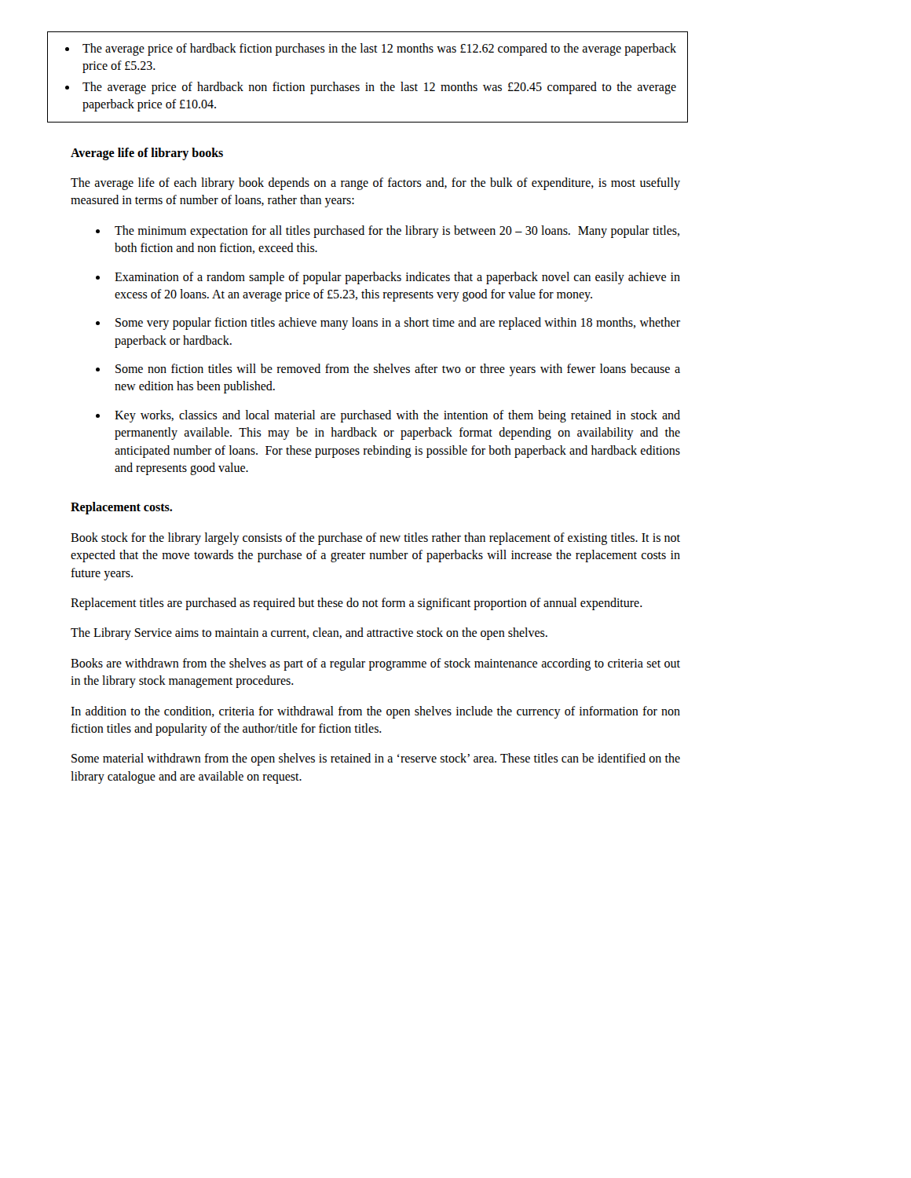The average price of hardback fiction purchases in the last 12 months was £12.62 compared to the average paperback price of £5.23.
The average price of hardback non fiction purchases in the last 12 months was £20.45 compared to the average paperback price of £10.04.
Average life of library books
The average life of each library book depends on a range of factors and, for the bulk of expenditure, is most usefully measured in terms of number of loans, rather than years:
The minimum expectation for all titles purchased for the library is between 20 – 30 loans. Many popular titles, both fiction and non fiction, exceed this.
Examination of a random sample of popular paperbacks indicates that a paperback novel can easily achieve in excess of 20 loans. At an average price of £5.23, this represents very good for value for money.
Some very popular fiction titles achieve many loans in a short time and are replaced within 18 months, whether paperback or hardback.
Some non fiction titles will be removed from the shelves after two or three years with fewer loans because a new edition has been published.
Key works, classics and local material are purchased with the intention of them being retained in stock and permanently available. This may be in hardback or paperback format depending on availability and the anticipated number of loans. For these purposes rebinding is possible for both paperback and hardback editions and represents good value.
Replacement costs.
Book stock for the library largely consists of the purchase of new titles rather than replacement of existing titles. It is not expected that the move towards the purchase of a greater number of paperbacks will increase the replacement costs in future years.
Replacement titles are purchased as required but these do not form a significant proportion of annual expenditure.
The Library Service aims to maintain a current, clean, and attractive stock on the open shelves.
Books are withdrawn from the shelves as part of a regular programme of stock maintenance according to criteria set out in the library stock management procedures.
In addition to the condition, criteria for withdrawal from the open shelves include the currency of information for non fiction titles and popularity of the author/title for fiction titles.
Some material withdrawn from the open shelves is retained in a ‘reserve stock’ area. These titles can be identified on the library catalogue and are available on request.